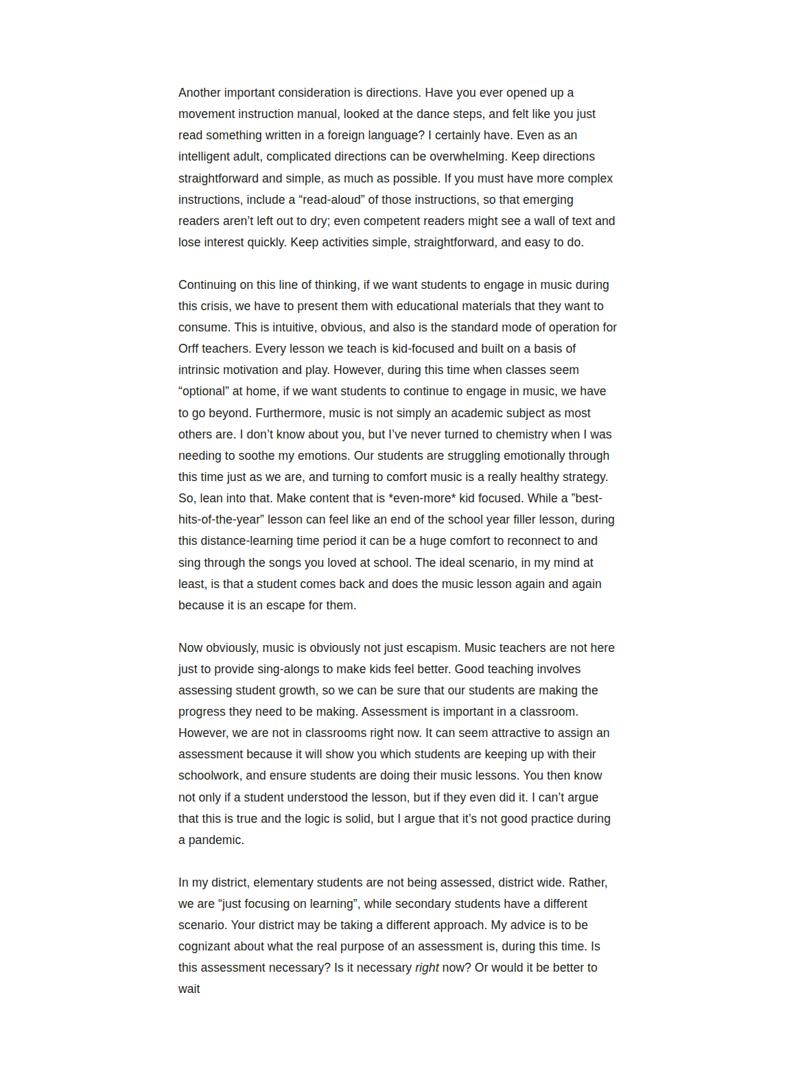Another important consideration is directions. Have you ever opened up a movement instruction manual, looked at the dance steps, and felt like you just read something written in a foreign language? I certainly have. Even as an intelligent adult, complicated directions can be overwhelming. Keep directions straightforward and simple, as much as possible. If you must have more complex instructions, include a “read-aloud” of those instructions, so that emerging readers aren’t left out to dry; even competent readers might see a wall of text and lose interest quickly. Keep activities simple, straightforward, and easy to do.
Continuing on this line of thinking, if we want students to engage in music during this crisis, we have to present them with educational materials that they want to consume. This is intuitive, obvious, and also is the standard mode of operation for Orff teachers. Every lesson we teach is kid-focused and built on a basis of intrinsic motivation and play. However, during this time when classes seem “optional” at home, if we want students to continue to engage in music, we have to go beyond. Furthermore, music is not simply an academic subject as most others are. I don’t know about you, but I’ve never turned to chemistry when I was needing to soothe my emotions. Our students are struggling emotionally through this time just as we are, and turning to comfort music is a really healthy strategy. So, lean into that. Make content that is *even-more* kid focused. While a ”best-hits-of-the-year” lesson can feel like an end of the school year filler lesson, during this distance-learning time period it can be a huge comfort to reconnect to and sing through the songs you loved at school. The ideal scenario, in my mind at least, is that a student comes back and does the music lesson again and again because it is an escape for them.
Now obviously, music is obviously not just escapism. Music teachers are not here just to provide sing-alongs to make kids feel better. Good teaching involves assessing student growth, so we can be sure that our students are making the progress they need to be making. Assessment is important in a classroom. However, we are not in classrooms right now. It can seem attractive to assign an assessment because it will show you which students are keeping up with their schoolwork, and ensure students are doing their music lessons. You then know not only if a student understood the lesson, but if they even did it. I can’t argue that this is true and the logic is solid, but I argue that it’s not good practice during a pandemic.
In my district, elementary students are not being assessed, district wide. Rather, we are “just focusing on learning”, while secondary students have a different scenario. Your district may be taking a different approach. My advice is to be cognizant about what the real purpose of an assessment is, during this time. Is this assessment necessary? Is it necessary right now? Or would it be better to wait